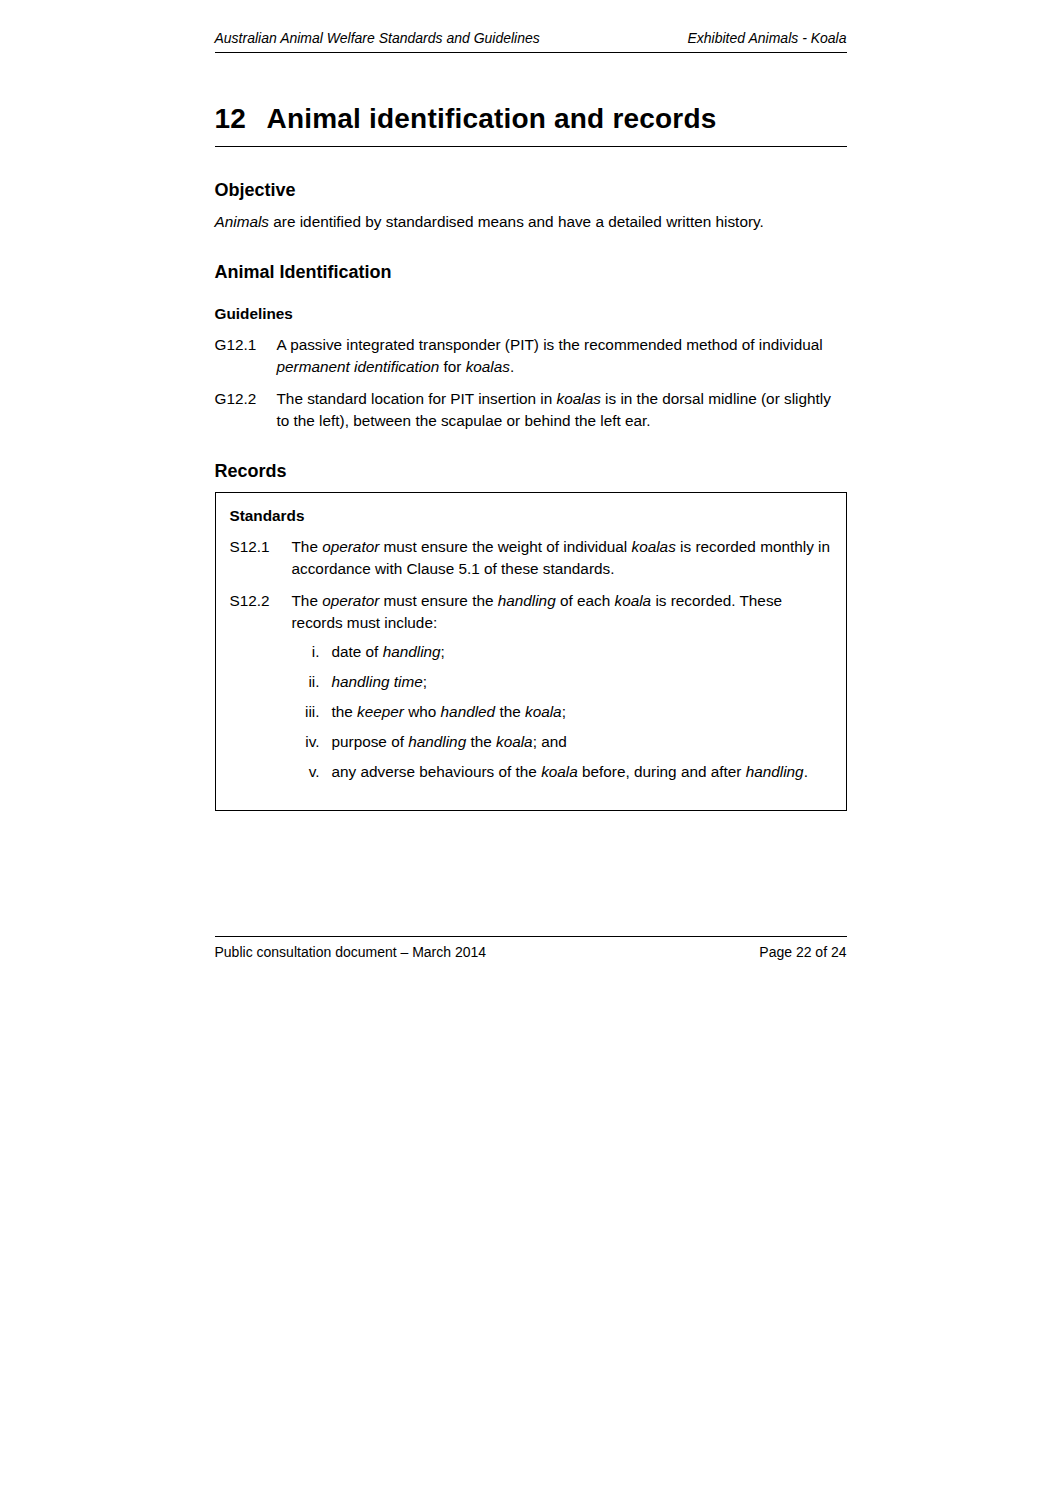Australian Animal Welfare Standards and Guidelines
Exhibited Animals - Koala
12 Animal identification and records
Objective
Animals are identified by standardised means and have a detailed written history.
Animal Identification
Guidelines
G12.1
A passive integrated transponder (PIT) is the recommended method of individual permanent identification for koalas.
G12.2
The standard location for PIT insertion in koalas is in the dorsal midline (or slightly to the left), between the scapulae or behind the left ear.
Records
Standards
S12.1
The operator must ensure the weight of individual koalas is recorded monthly in accordance with Clause 5.1 of these standards.
S12.2
The operator must ensure the handling of each koala is recorded. These records must include:
i. date of handling;
ii. handling time;
iii. the keeper who handled the koala;
iv. purpose of handling the koala; and
v. any adverse behaviours of the koala before, during and after handling.
Public consultation document – March 2014
Page 22 of 24